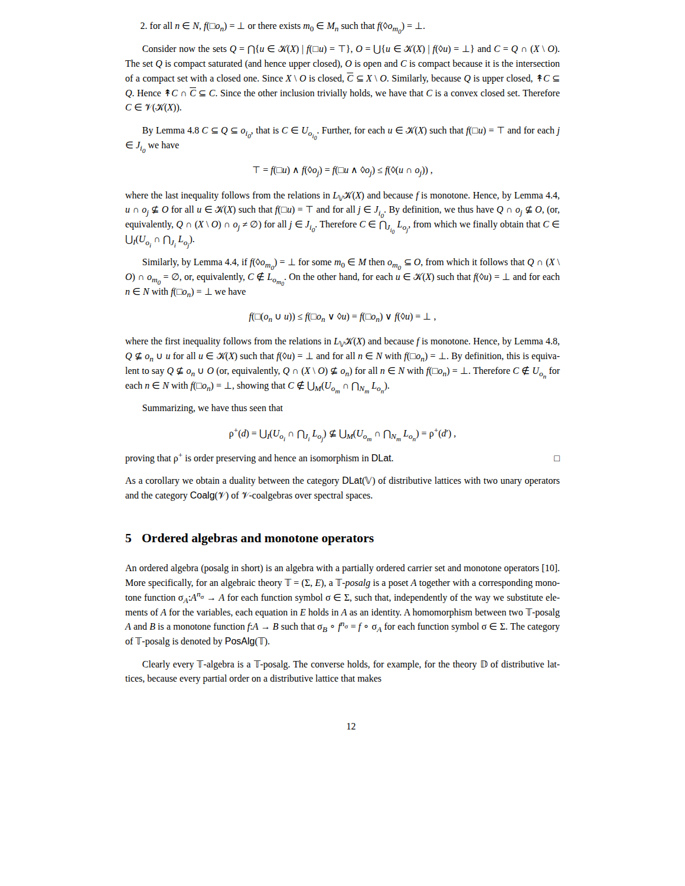for all n ∈ N, f(□on) = ⊥ or there exists m0 ∈ Mn such that f(◊om0) = ⊥.
Consider now the sets Q = ⋂{u ∈ 𝒦(X) | f(□u) = ⊤}, O = ⋃{u ∈ 𝒦(X) | f(◊u) = ⊥} and C = Q ∩ (X \ O). The set Q is compact saturated (and hence upper closed), O is open and C is compact because it is the intersection of a compact set with a closed one. Since X \ O is closed, C ⊆ X \ O. Similarly, because Q is upper closed, ↟C ⊆ Q. Hence ↟C ∩ C ⊆ C. Since the other inclusion trivially holds, we have that C is a convex closed set. Therefore C ∈ 𝒱(𝒦(X)).
By Lemma 4.8 C ⊆ Q ⊆ oi0, that is C ∈ Uoi0. Further, for each u ∈ 𝒦(X) such that f(□u) = ⊤ and for each j ∈ Ji0 we have
⊤ = f(□u) ∧ f(◊oj) = f(□u ∧ ◊oj) ≤ f(◊(u ∩ oj)) ,
where the last inequality follows from the relations in L𝕍𝒦(X) and because f is monotone. Hence, by Lemma 4.4, u ∩ oj ⊈ O for all u ∈ 𝒦(X) such that f(□u) = ⊤ and for all j ∈ Ji0. By definition, we thus have Q ∩ oj ⊈ O, (or, equivalently, Q ∩ (X \ O) ∩ oj ≠ ∅) for all j ∈ Ji0. Therefore C ∈ ⋂Ji0 Loj, from which we finally obtain that C ∈ ⋃I(Uoi ∩ ⋂Ji Loj).
Similarly, by Lemma 4.4, if f(◊om0) = ⊥ for some m0 ∈ M then om0 ⊆ O, from which it follows that Q ∩ (X \ O) ∩ om0 = ∅, or, equivalently, C ∉ Lom0. On the other hand, for each u ∈ 𝒦(X) such that f(◊u) = ⊥ and for each n ∈ N with f(□on) = ⊥ we have
f(□(on ∪ u)) ≤ f(□on ∨ ◊u) = f(□on) ∨ f(◊u) = ⊥ ,
where the first inequality follows from the relations in L𝕍𝒦(X) and because f is monotone. Hence, by Lemma 4.8, Q ⊈ on ∪ u for all u ∈ 𝒦(X) such that f(◊u) = ⊥ and for all n ∈ N with f(□on) = ⊥. By definition, this is equivalent to say Q ⊈ on ∪ O (or, equivalently, Q ∩ (X \ O) ⊈ on) for all n ∈ N with f(□on) = ⊥. Therefore C ∉ Uon for each n ∈ N with f(□on) = ⊥, showing that C ∉ ⋃M(Uom ∩ ⋂Nm Lon).
Summarizing, we have thus seen that
ρ+(d) = ⋃I(Uoi ∩ ⋂Ji Loj) ⊈ ⋃M(Uom ∩ ⋂Nm Lon) = ρ+(d′) ,
proving that ρ+ is order preserving and hence an isomorphism in DLat. □
As a corollary we obtain a duality between the category DLat(𝕍) of distributive lattices with two unary operators and the category Coalg(𝒱) of 𝒱-coalgebras over spectral spaces.
5 Ordered algebras and monotone operators
An ordered algebra (posalg in short) is an algebra with a partially ordered carrier set and monotone operators [10]. More specifically, for an algebraic theory 𝕋 = (Σ, E), a 𝕋-posalg is a poset A together with a corresponding monotone function σA:Anσ → A for each function symbol σ ∈ Σ, such that, independently of the way we substitute elements of A for the variables, each equation in E holds in A as an identity. A homomorphism between two 𝕋-posalg A and B is a monotone function f:A → B such that σB ∘ fnσ = f ∘ σA for each function symbol σ ∈ Σ. The category of 𝕋-posalg is denoted by PosAlg(𝕋).
Clearly every 𝕋-algebra is a 𝕋-posalg. The converse holds, for example, for the theory 𝔻 of distributive lattices, because every partial order on a distributive lattice that makes
12